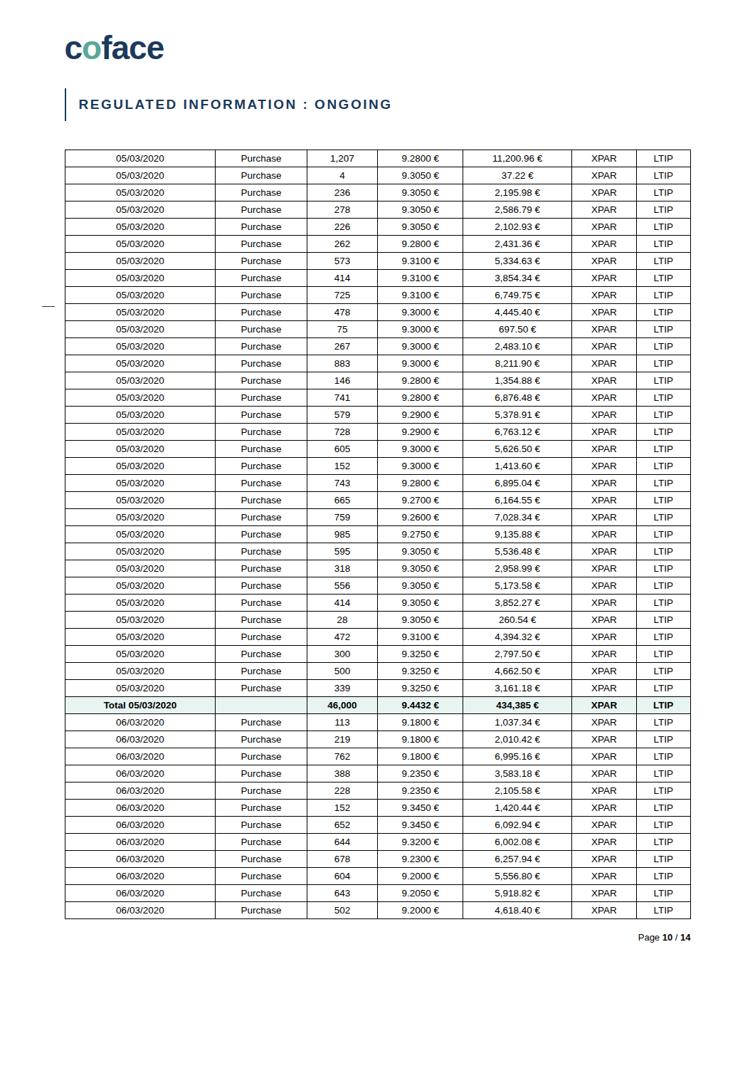coface
REGULATED INFORMATION : ONGOING
| 05/03/2020 | Purchase | 1,207 | 9.2800 € | 11,200.96 € | XPAR | LTIP |
| 05/03/2020 | Purchase | 4 | 9.3050 € | 37.22 € | XPAR | LTIP |
| 05/03/2020 | Purchase | 236 | 9.3050 € | 2,195.98 € | XPAR | LTIP |
| 05/03/2020 | Purchase | 278 | 9.3050 € | 2,586.79 € | XPAR | LTIP |
| 05/03/2020 | Purchase | 226 | 9.3050 € | 2,102.93 € | XPAR | LTIP |
| 05/03/2020 | Purchase | 262 | 9.2800 € | 2,431.36 € | XPAR | LTIP |
| 05/03/2020 | Purchase | 573 | 9.3100 € | 5,334.63 € | XPAR | LTIP |
| 05/03/2020 | Purchase | 414 | 9.3100 € | 3,854.34 € | XPAR | LTIP |
| 05/03/2020 | Purchase | 725 | 9.3100 € | 6,749.75 € | XPAR | LTIP |
| 05/03/2020 | Purchase | 478 | 9.3000 € | 4,445.40 € | XPAR | LTIP |
| 05/03/2020 | Purchase | 75 | 9.3000 € | 697.50 € | XPAR | LTIP |
| 05/03/2020 | Purchase | 267 | 9.3000 € | 2,483.10 € | XPAR | LTIP |
| 05/03/2020 | Purchase | 883 | 9.3000 € | 8,211.90 € | XPAR | LTIP |
| 05/03/2020 | Purchase | 146 | 9.2800 € | 1,354.88 € | XPAR | LTIP |
| 05/03/2020 | Purchase | 741 | 9.2800 € | 6,876.48 € | XPAR | LTIP |
| 05/03/2020 | Purchase | 579 | 9.2900 € | 5,378.91 € | XPAR | LTIP |
| 05/03/2020 | Purchase | 728 | 9.2900 € | 6,763.12 € | XPAR | LTIP |
| 05/03/2020 | Purchase | 605 | 9.3000 € | 5,626.50 € | XPAR | LTIP |
| 05/03/2020 | Purchase | 152 | 9.3000 € | 1,413.60 € | XPAR | LTIP |
| 05/03/2020 | Purchase | 743 | 9.2800 € | 6,895.04 € | XPAR | LTIP |
| 05/03/2020 | Purchase | 665 | 9.2700 € | 6,164.55 € | XPAR | LTIP |
| 05/03/2020 | Purchase | 759 | 9.2600 € | 7,028.34 € | XPAR | LTIP |
| 05/03/2020 | Purchase | 985 | 9.2750 € | 9,135.88 € | XPAR | LTIP |
| 05/03/2020 | Purchase | 595 | 9.3050 € | 5,536.48 € | XPAR | LTIP |
| 05/03/2020 | Purchase | 318 | 9.3050 € | 2,958.99 € | XPAR | LTIP |
| 05/03/2020 | Purchase | 556 | 9.3050 € | 5,173.58 € | XPAR | LTIP |
| 05/03/2020 | Purchase | 414 | 9.3050 € | 3,852.27 € | XPAR | LTIP |
| 05/03/2020 | Purchase | 28 | 9.3050 € | 260.54 € | XPAR | LTIP |
| 05/03/2020 | Purchase | 472 | 9.3100 € | 4,394.32 € | XPAR | LTIP |
| 05/03/2020 | Purchase | 300 | 9.3250 € | 2,797.50 € | XPAR | LTIP |
| 05/03/2020 | Purchase | 500 | 9.3250 € | 4,662.50 € | XPAR | LTIP |
| 05/03/2020 | Purchase | 339 | 9.3250 € | 3,161.18 € | XPAR | LTIP |
| Total 05/03/2020 | | 46,000 | 9.4432 € | 434,385 € | XPAR | LTIP |
| 06/03/2020 | Purchase | 113 | 9.1800 € | 1,037.34 € | XPAR | LTIP |
| 06/03/2020 | Purchase | 219 | 9.1800 € | 2,010.42 € | XPAR | LTIP |
| 06/03/2020 | Purchase | 762 | 9.1800 € | 6,995.16 € | XPAR | LTIP |
| 06/03/2020 | Purchase | 388 | 9.2350 € | 3,583.18 € | XPAR | LTIP |
| 06/03/2020 | Purchase | 228 | 9.2350 € | 2,105.58 € | XPAR | LTIP |
| 06/03/2020 | Purchase | 152 | 9.3450 € | 1,420.44 € | XPAR | LTIP |
| 06/03/2020 | Purchase | 652 | 9.3450 € | 6,092.94 € | XPAR | LTIP |
| 06/03/2020 | Purchase | 644 | 9.3200 € | 6,002.08 € | XPAR | LTIP |
| 06/03/2020 | Purchase | 678 | 9.2300 € | 6,257.94 € | XPAR | LTIP |
| 06/03/2020 | Purchase | 604 | 9.2000 € | 5,556.80 € | XPAR | LTIP |
| 06/03/2020 | Purchase | 643 | 9.2050 € | 5,918.82 € | XPAR | LTIP |
| 06/03/2020 | Purchase | 502 | 9.2000 € | 4,618.40 € | XPAR | LTIP |
Page 10 / 14